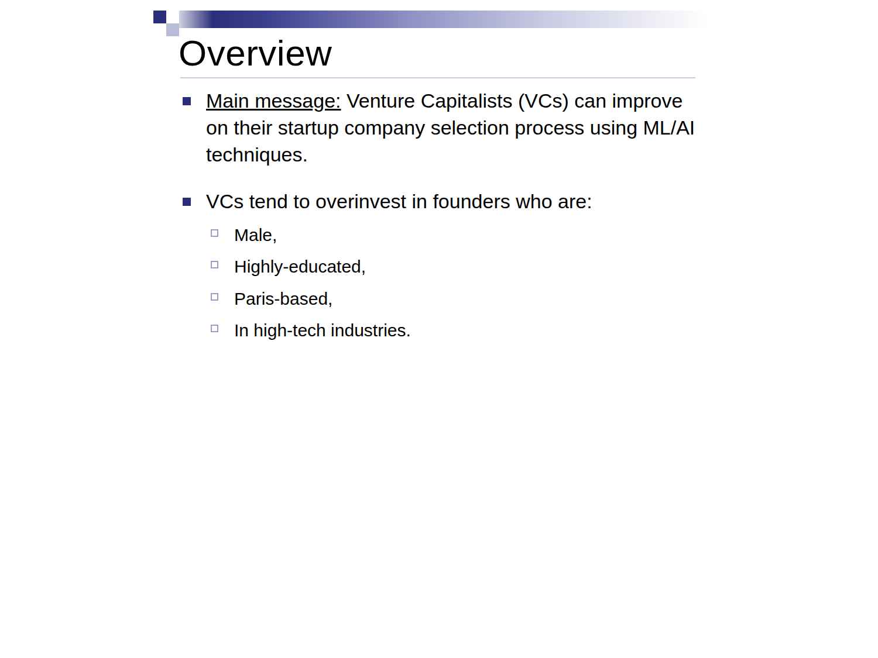Overview
Main message: Venture Capitalists (VCs) can improve on their startup company selection process using ML/AI techniques.
VCs tend to overinvest in founders who are:
Male,
Highly-educated,
Paris-based,
In high-tech industries.